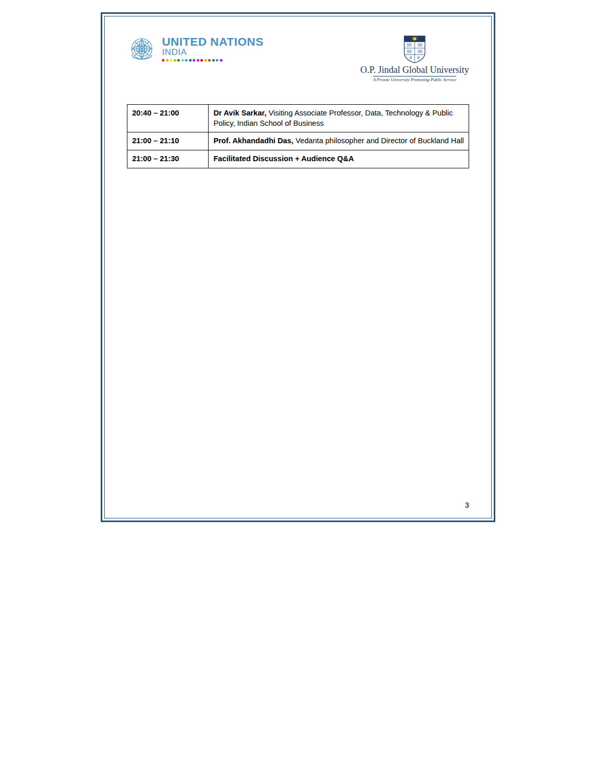UNITED NATIONS INDIA
O.P. Jindal Global University
A Private University Promoting Public Service
| 20:40 – 21:00 | Dr Avik Sarkar, Visiting Associate Professor, Data, Technology & Public Policy, Indian School of Business |
| 21:00 – 21:10 | Prof. Akhandadhi Das, Vedanta philosopher and Director of Buckland Hall |
| 21:00 – 21:30 | Facilitated Discussion + Audience Q&A |
3